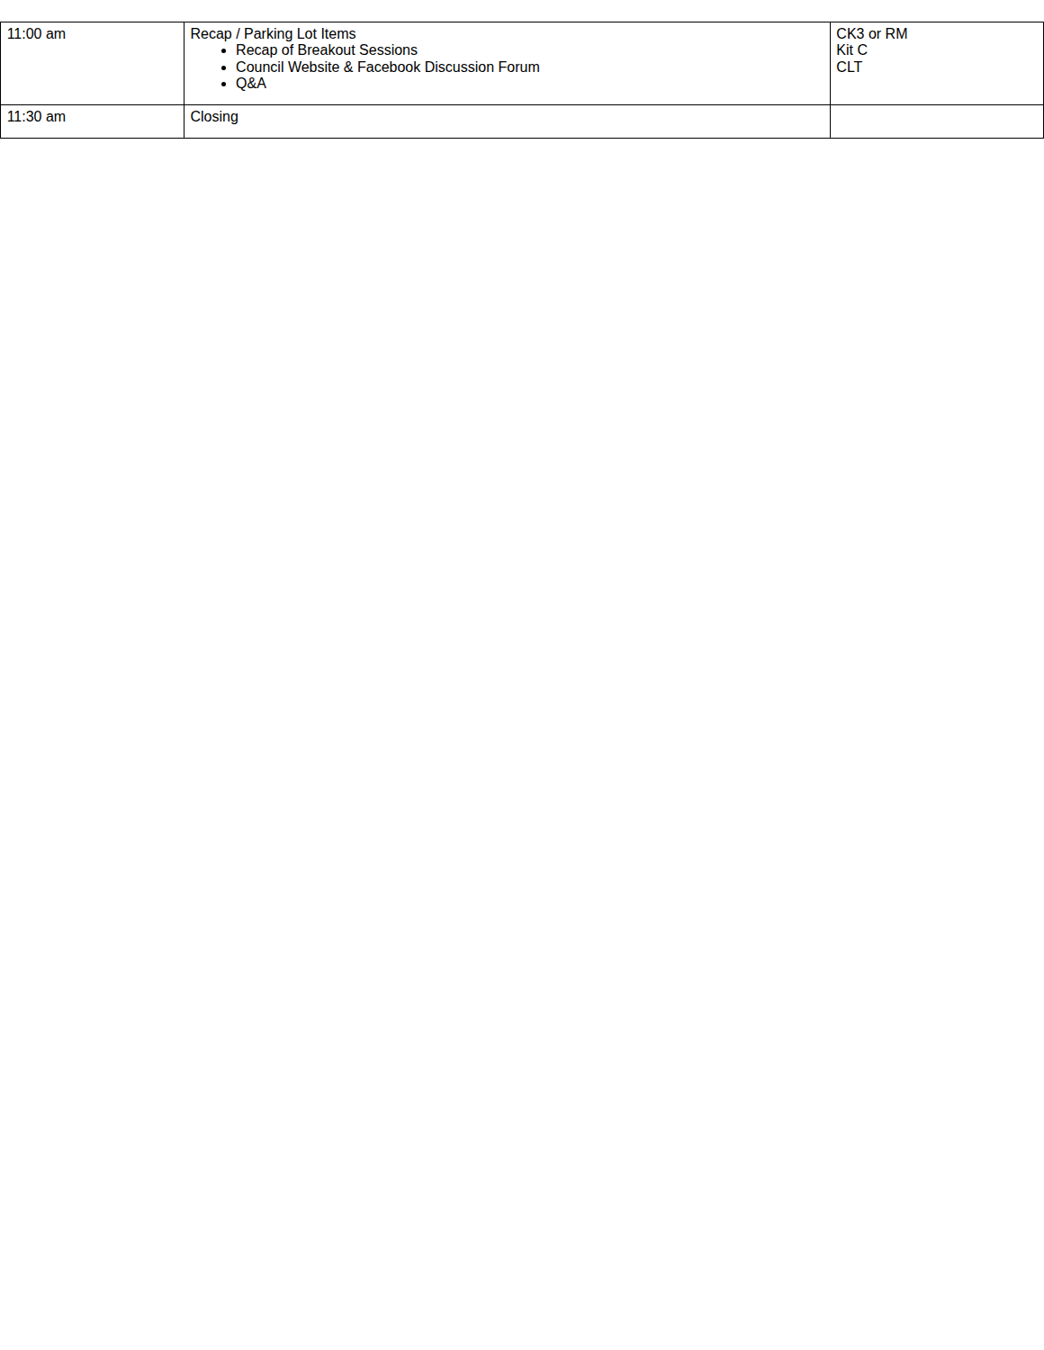| 11:00 am | Recap / Parking Lot Items Recap of Breakout Sessions Council Website & Facebook Discussion Forum Q&A | CK3 or RM Kit C CLT |
| 11:30 am | Closing | |